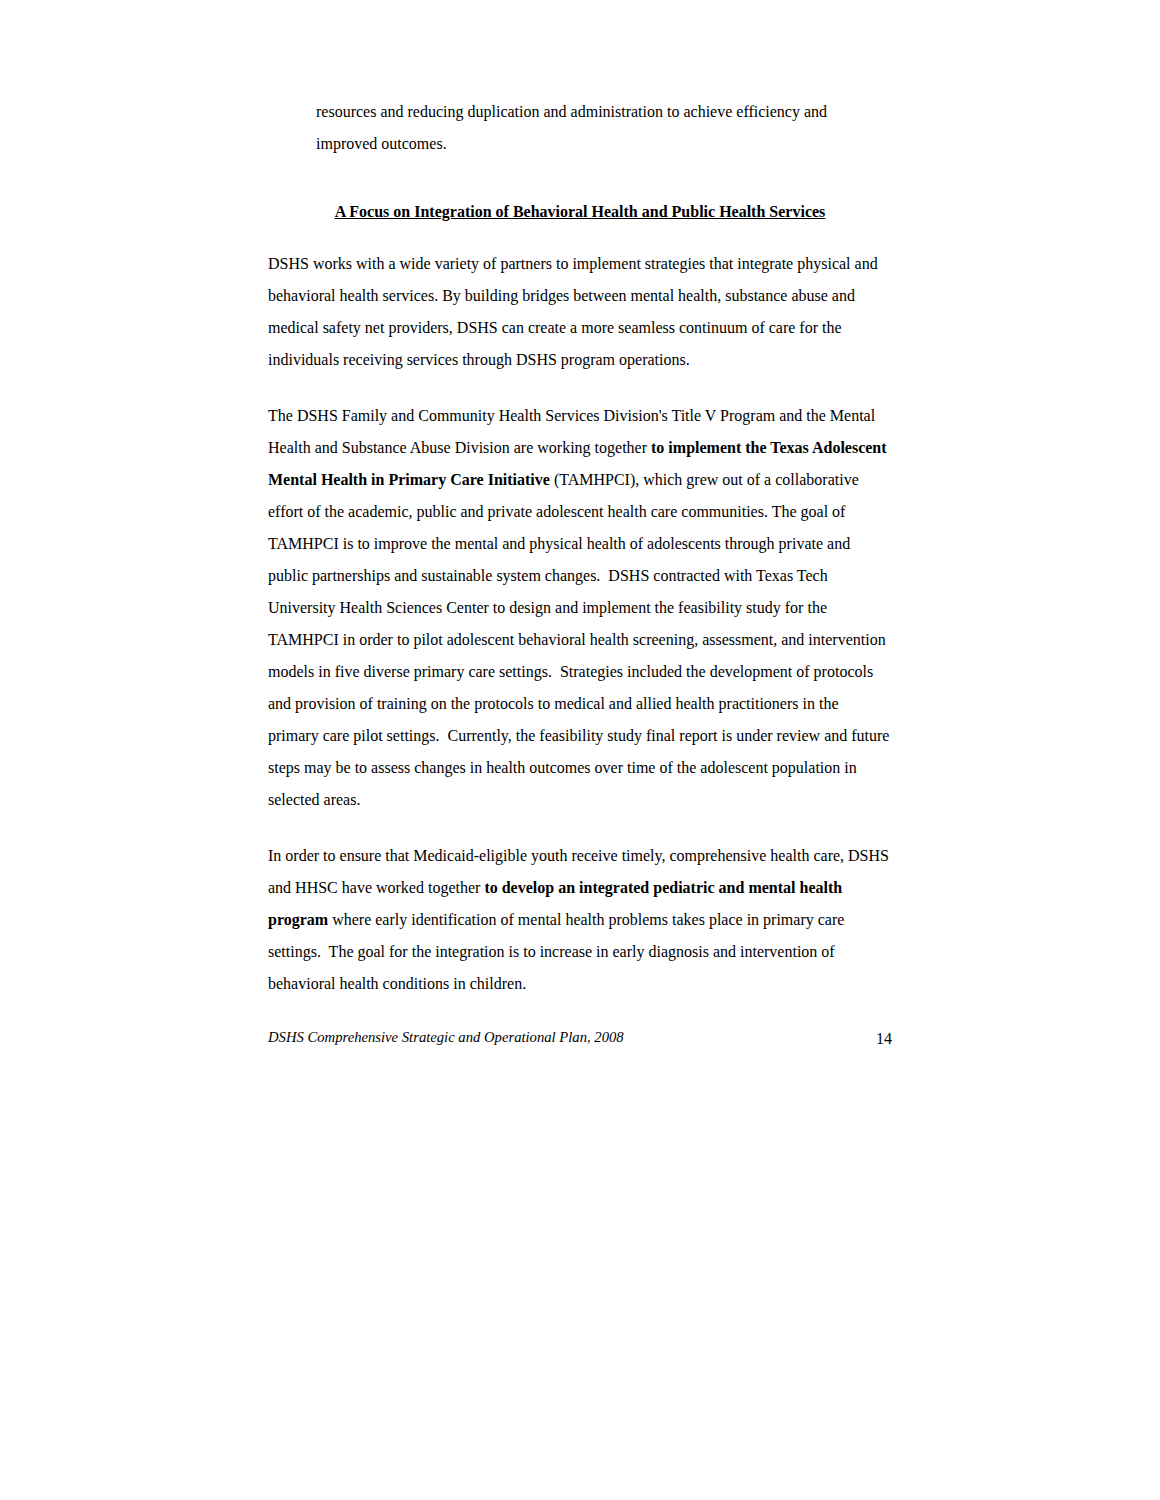resources and reducing duplication and administration to achieve efficiency and improved outcomes.
A Focus on Integration of Behavioral Health and Public Health Services
DSHS works with a wide variety of partners to implement strategies that integrate physical and behavioral health services. By building bridges between mental health, substance abuse and medical safety net providers, DSHS can create a more seamless continuum of care for the individuals receiving services through DSHS program operations.
The DSHS Family and Community Health Services Division's Title V Program and the Mental Health and Substance Abuse Division are working together to implement the Texas Adolescent Mental Health in Primary Care Initiative (TAMHPCI), which grew out of a collaborative effort of the academic, public and private adolescent health care communities. The goal of TAMHPCI is to improve the mental and physical health of adolescents through private and public partnerships and sustainable system changes. DSHS contracted with Texas Tech University Health Sciences Center to design and implement the feasibility study for the TAMHPCI in order to pilot adolescent behavioral health screening, assessment, and intervention models in five diverse primary care settings. Strategies included the development of protocols and provision of training on the protocols to medical and allied health practitioners in the primary care pilot settings. Currently, the feasibility study final report is under review and future steps may be to assess changes in health outcomes over time of the adolescent population in selected areas.
In order to ensure that Medicaid-eligible youth receive timely, comprehensive health care, DSHS and HHSC have worked together to develop an integrated pediatric and mental health program where early identification of mental health problems takes place in primary care settings. The goal for the integration is to increase in early diagnosis and intervention of behavioral health conditions in children.
14 DSHS Comprehensive Strategic and Operational Plan, 2008